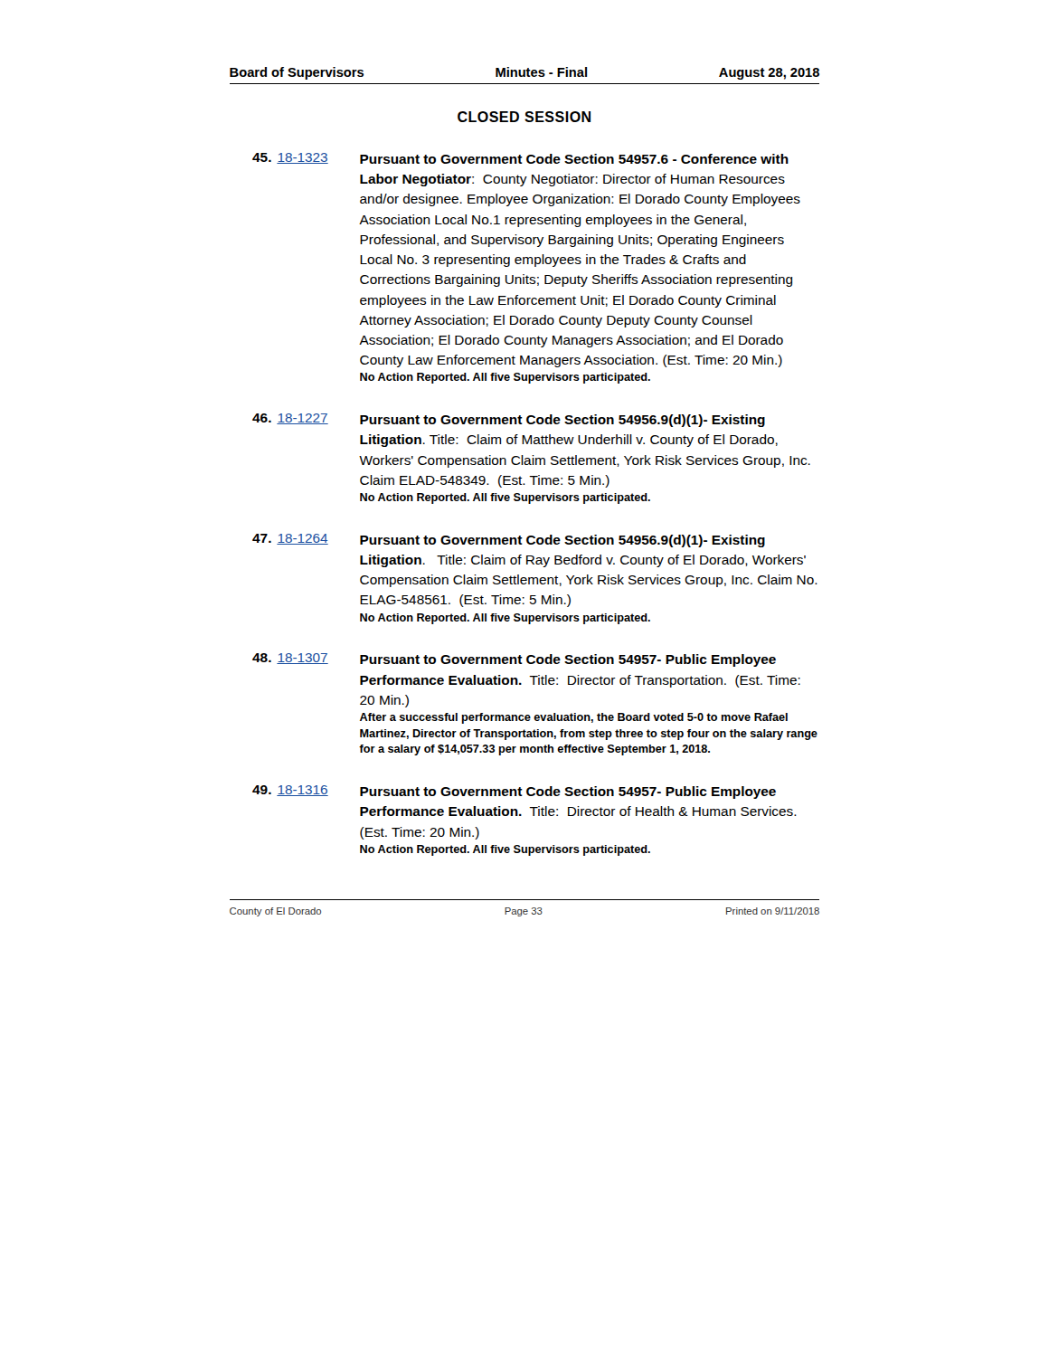Board of Supervisors
Minutes - Final
August 28, 2018
CLOSED SESSION
45.
18-1323
Pursuant to Government Code Section 54957.6 - Conference with Labor Negotiator: County Negotiator: Director of Human Resources and/or designee. Employee Organization: El Dorado County Employees Association Local No.1 representing employees in the General, Professional, and Supervisory Bargaining Units; Operating Engineers Local No. 3 representing employees in the Trades & Crafts and Corrections Bargaining Units; Deputy Sheriffs Association representing employees in the Law Enforcement Unit; El Dorado County Criminal Attorney Association; El Dorado County Deputy County Counsel Association; El Dorado County Managers Association; and El Dorado County Law Enforcement Managers Association. (Est. Time: 20 Min.)
No Action Reported. All five Supervisors participated.
46.
18-1227
Pursuant to Government Code Section 54956.9(d)(1)- Existing Litigation. Title: Claim of Matthew Underhill v. County of El Dorado, Workers' Compensation Claim Settlement, York Risk Services Group, Inc. Claim ELAD-548349. (Est. Time: 5 Min.)
No Action Reported. All five Supervisors participated.
47.
18-1264
Pursuant to Government Code Section 54956.9(d)(1)- Existing Litigation. Title: Claim of Ray Bedford v. County of El Dorado, Workers' Compensation Claim Settlement, York Risk Services Group, Inc. Claim No. ELAG-548561. (Est. Time: 5 Min.)
No Action Reported. All five Supervisors participated.
48.
18-1307
Pursuant to Government Code Section 54957- Public Employee Performance Evaluation. Title: Director of Transportation. (Est. Time: 20 Min.)
After a successful performance evaluation, the Board voted 5-0 to move Rafael Martinez, Director of Transportation, from step three to step four on the salary range for a salary of $14,057.33 per month effective September 1, 2018.
49.
18-1316
Pursuant to Government Code Section 54957- Public Employee Performance Evaluation. Title: Director of Health & Human Services. (Est. Time: 20 Min.)
No Action Reported. All five Supervisors participated.
County of El Dorado
Page 33
Printed on 9/11/2018